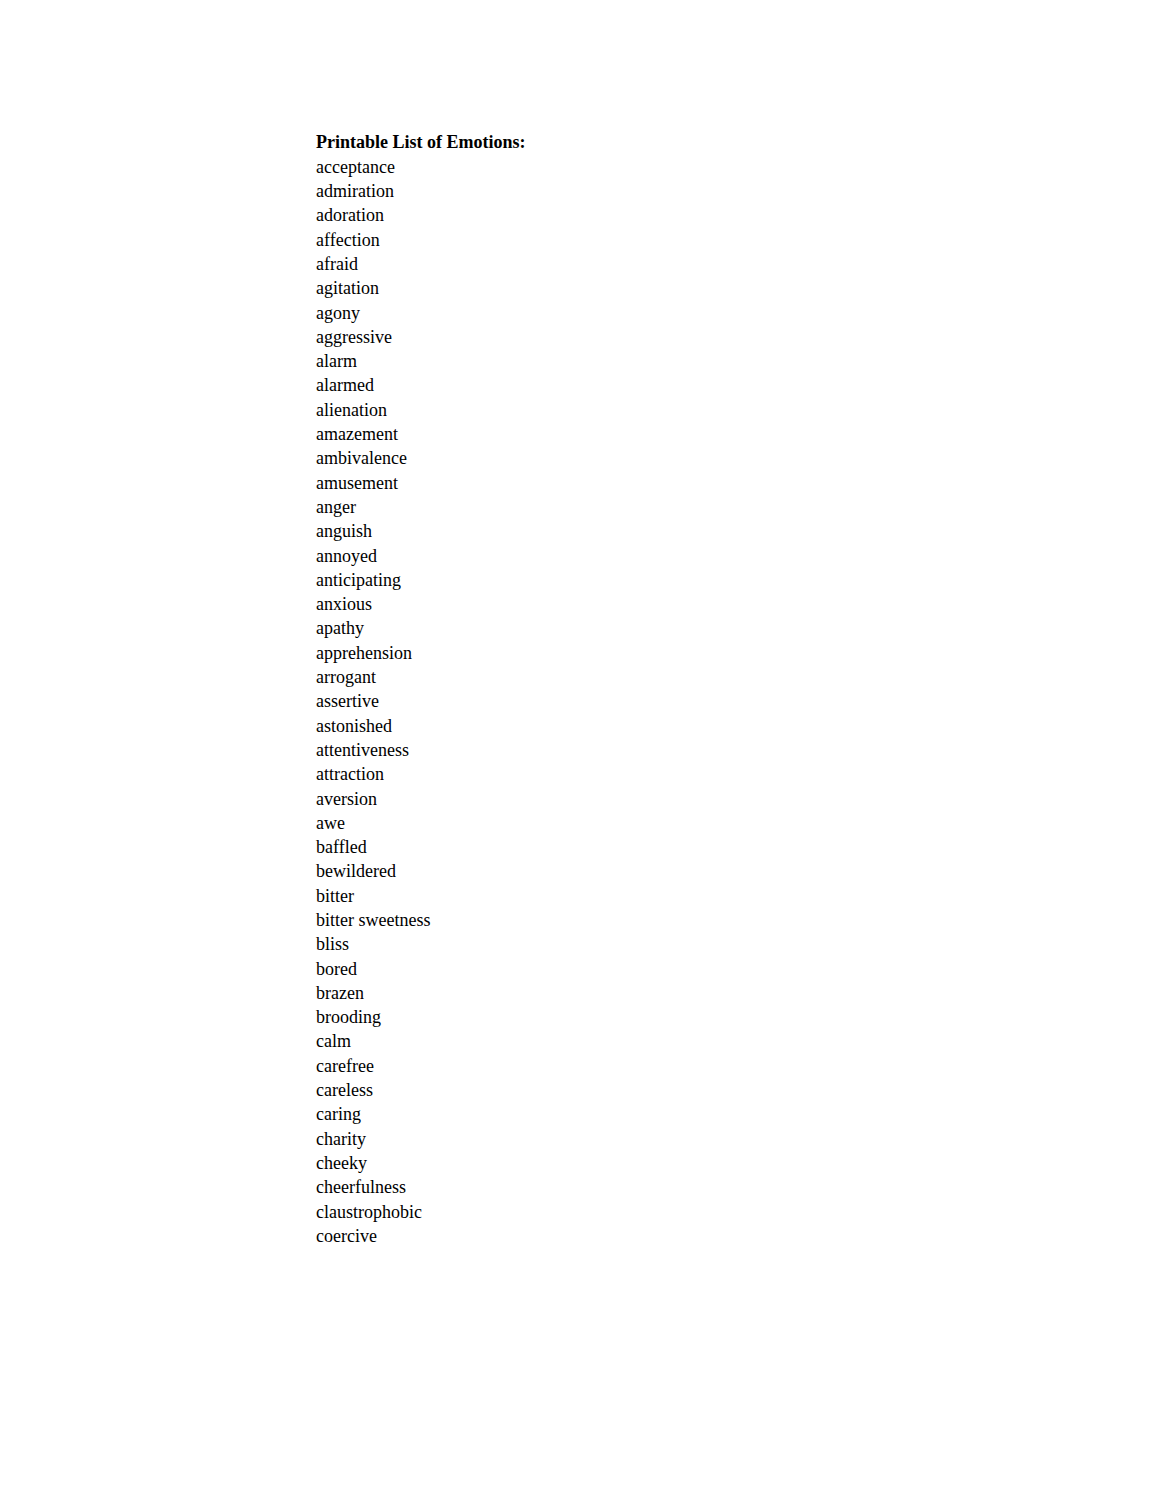Printable List of Emotions:
acceptance
admiration
adoration
affection
afraid
agitation
agony
aggressive
alarm
alarmed
alienation
amazement
ambivalence
amusement
anger
anguish
annoyed
anticipating
anxious
apathy
apprehension
arrogant
assertive
astonished
attentiveness
attraction
aversion
awe
baffled
bewildered
bitter
bitter sweetness
bliss
bored
brazen
brooding
calm
carefree
careless
caring
charity
cheeky
cheerfulness
claustrophobic
coercive